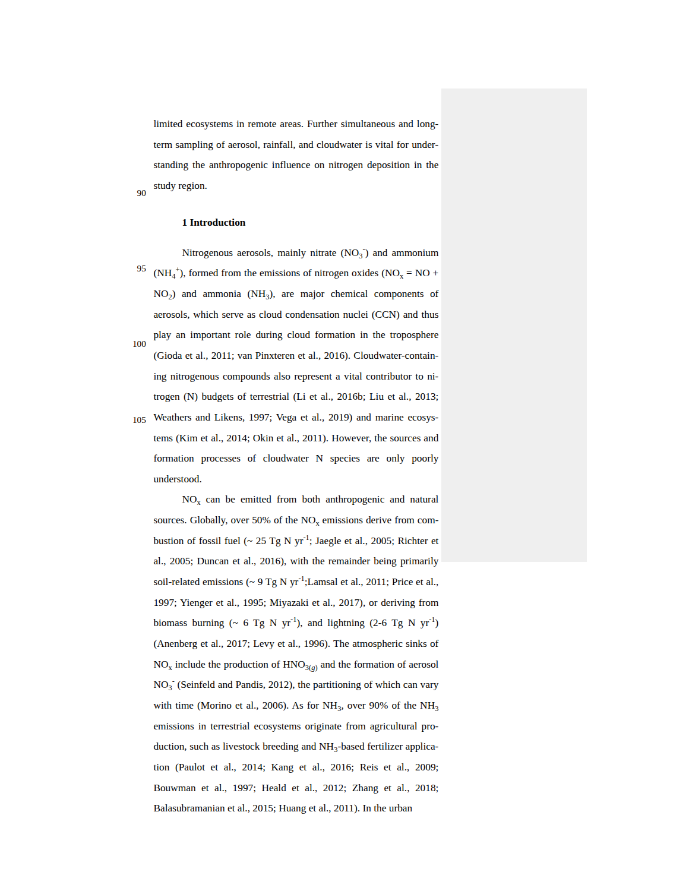90 95 100 105
limited ecosystems in remote areas. Further simultaneous and long-term sampling of aerosol, rainfall, and cloudwater is vital for understanding the anthropogenic influence on nitrogen deposition in the study region.
1 Introduction
Nitrogenous aerosols, mainly nitrate (NO3-) and ammonium (NH4+), formed from the emissions of nitrogen oxides (NOx = NO + NO2) and ammonia (NH3), are major chemical components of aerosols, which serve as cloud condensation nuclei (CCN) and thus play an important role during cloud formation in the troposphere (Gioda et al., 2011; van Pinxteren et al., 2016). Cloudwater-containing nitrogenous compounds also represent a vital contributor to nitrogen (N) budgets of terrestrial (Li et al., 2016b; Liu et al., 2013; Weathers and Likens, 1997; Vega et al., 2019) and marine ecosystems (Kim et al., 2014; Okin et al., 2011). However, the sources and formation processes of cloudwater N species are only poorly understood.
NOx can be emitted from both anthropogenic and natural sources. Globally, over 50% of the NOx emissions derive from combustion of fossil fuel (~ 25 Tg N yr-1; Jaegle et al., 2005; Richter et al., 2005; Duncan et al., 2016), with the remainder being primarily soil-related emissions (~ 9 Tg N yr-1;Lamsal et al., 2011; Price et al., 1997; Yienger et al., 1995; Miyazaki et al., 2017), or deriving from biomass burning (~ 6 Tg N yr-1), and lightning (2-6 Tg N yr-1) (Anenberg et al., 2017; Levy et al., 1996). The atmospheric sinks of NOx include the production of HNO3(g) and the formation of aerosol NO3- (Seinfeld and Pandis, 2012), the partitioning of which can vary with time (Morino et al., 2006). As for NH3, over 90% of the NH3 emissions in terrestrial ecosystems originate from agricultural production, such as livestock breeding and NH3-based fertilizer application (Paulot et al., 2014; Kang et al., 2016; Reis et al., 2009; Bouwman et al., 1997; Heald et al., 2012; Zhang et al., 2018; Balasubramanian et al., 2015; Huang et al., 2011). In the urban